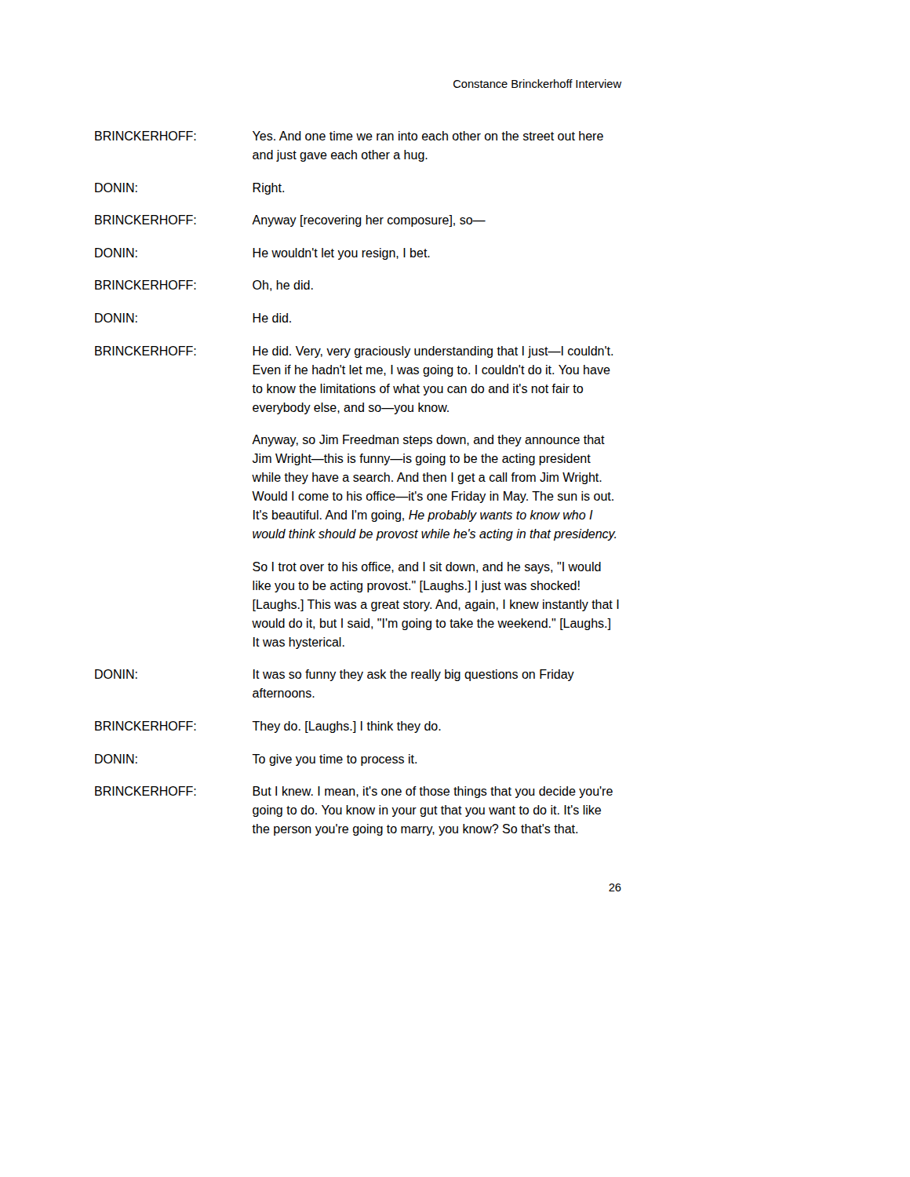Constance Brinckerhoff Interview
BRINCKERHOFF:
Yes. And one time we ran into each other on the street out here and just gave each other a hug.
DONIN:
Right.
BRINCKERHOFF:
Anyway [recovering her composure], so—
DONIN:
He wouldn't let you resign, I bet.
BRINCKERHOFF:
Oh, he did.
DONIN:
He did.
BRINCKERHOFF:
He did. Very, very graciously understanding that I just—I couldn't. Even if he hadn't let me, I was going to. I couldn't do it. You have to know the limitations of what you can do and it's not fair to everybody else, and so—you know.
Anyway, so Jim Freedman steps down, and they announce that Jim Wright—this is funny—is going to be the acting president while they have a search. And then I get a call from Jim Wright. Would I come to his office—it's one Friday in May. The sun is out. It's beautiful. And I'm going, He probably wants to know who I would think should be provost while he's acting in that presidency.
So I trot over to his office, and I sit down, and he says, "I would like you to be acting provost." [Laughs.] I just was shocked! [Laughs.] This was a great story. And, again, I knew instantly that I would do it, but I said, "I'm going to take the weekend." [Laughs.] It was hysterical.
DONIN:
It was so funny they ask the really big questions on Friday afternoons.
BRINCKERHOFF:
They do. [Laughs.] I think they do.
DONIN:
To give you time to process it.
BRINCKERHOFF:
But I knew. I mean, it's one of those things that you decide you're going to do. You know in your gut that you want to do it. It's like the person you're going to marry, you know? So that's that.
26